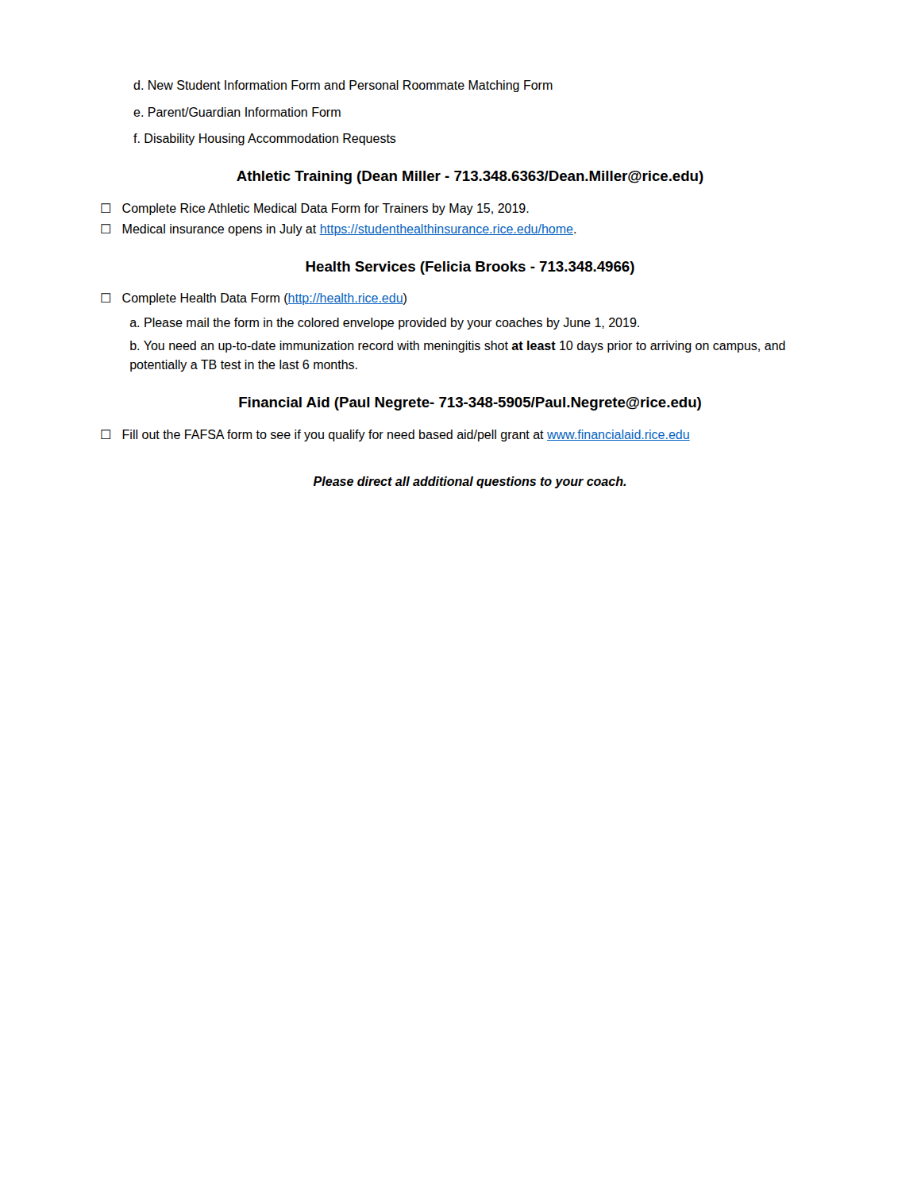d. New Student Information Form and Personal Roommate Matching Form
e. Parent/Guardian Information Form
f. Disability Housing Accommodation Requests
Athletic Training (Dean Miller - 713.348.6363/Dean.Miller@rice.edu)
Complete Rice Athletic Medical Data Form for Trainers by May 15, 2019.
Medical insurance opens in July at https://studenthealthinsurance.rice.edu/home.
Health Services (Felicia Brooks - 713.348.4966)
Complete Health Data Form (http://health.rice.edu)
a. Please mail the form in the colored envelope provided by your coaches by June 1, 2019.
b. You need an up-to-date immunization record with meningitis shot at least 10 days prior to arriving on campus, and potentially a TB test in the last 6 months.
Financial Aid (Paul Negrete- 713-348-5905/Paul.Negrete@rice.edu)
Fill out the FAFSA form to see if you qualify for need based aid/pell grant at www.financialaid.rice.edu
Please direct all additional questions to your coach.